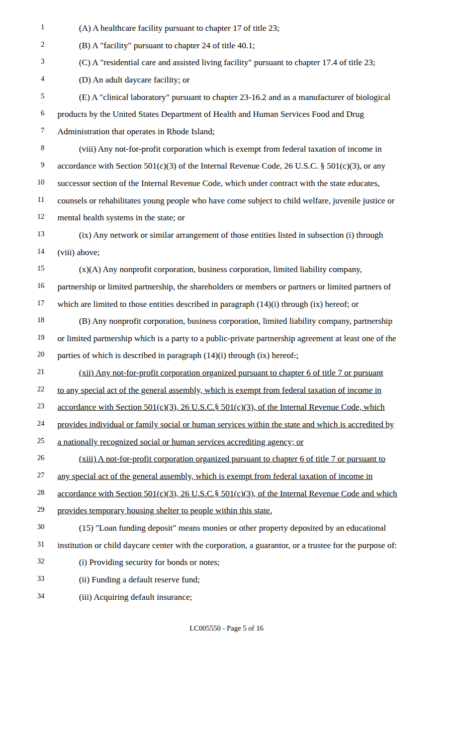(A) A healthcare facility pursuant to chapter 17 of title 23;
(B) A "facility" pursuant to chapter 24 of title 40.1;
(C) A "residential care and assisted living facility" pursuant to chapter 17.4 of title 23;
(D) An adult daycare facility; or
(E) A "clinical laboratory" pursuant to chapter 23-16.2 and as a manufacturer of biological
products by the United States Department of Health and Human Services Food and Drug
Administration that operates in Rhode Island;
(viii) Any not-for-profit corporation which is exempt from federal taxation of income in
accordance with Section 501(c)(3) of the Internal Revenue Code, 26 U.S.C. § 501(c)(3), or any
successor section of the Internal Revenue Code, which under contract with the state educates,
counsels or rehabilitates young people who have come subject to child welfare, juvenile justice or
mental health systems in the state; or
(ix) Any network or similar arrangement of those entities listed in subsection (i) through
(viii) above;
(x)(A) Any nonprofit corporation, business corporation, limited liability company,
partnership or limited partnership, the shareholders or members or partners or limited partners of
which are limited to those entities described in paragraph (14)(i) through (ix) hereof; or
(B) Any nonprofit corporation, business corporation, limited liability company, partnership
or limited partnership which is a party to a public-private partnership agreement at least one of the
parties of which is described in paragraph (14)(i) through (ix) hereof.;
(xii) Any not-for-profit corporation organized pursuant to chapter 6 of title 7 or pursuant
to any special act of the general assembly, which is exempt from federal taxation of income in
accordance with Section 501(c)(3), 26 U.S.C.§ 501(c)(3), of the Internal Revenue Code, which
provides individual or family social or human services within the state and which is accredited by
a nationally recognized social or human services accrediting agency; or
(xiii) A not-for-profit corporation organized pursuant to chapter 6 of title 7 or pursuant to
any special act of the general assembly, which is exempt from federal taxation of income in
accordance with Section 501(c)(3), 26 U.S.C.§ 501(c)(3), of the Internal Revenue Code and which
provides temporary housing shelter to people within this state.
(15) "Loan funding deposit" means monies or other property deposited by an educational
institution or child daycare center with the corporation, a guarantor, or a trustee for the purpose of:
(i) Providing security for bonds or notes;
(ii) Funding a default reserve fund;
(iii) Acquiring default insurance;
LC005550 - Page 5 of 16